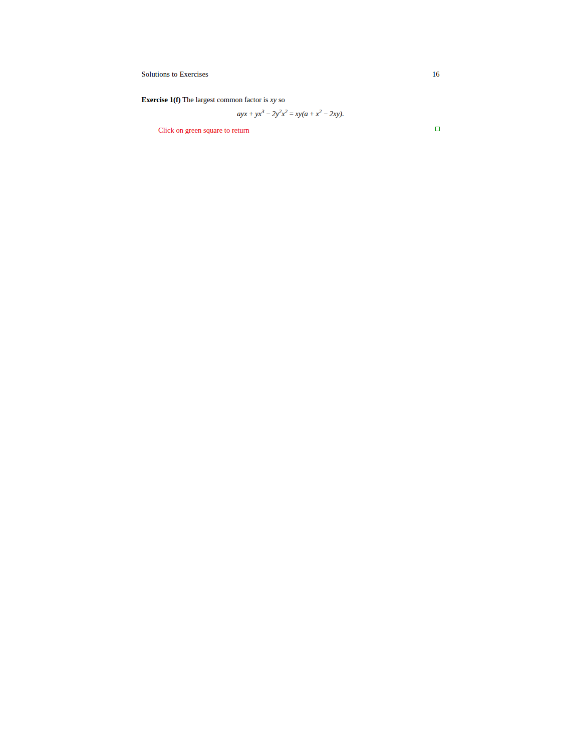Solutions to Exercises 16
Exercise 1(f) The largest common factor is xy so
ayx + yx3 − 2y2x2 = xy(a + x2 − 2xy).
Click on green square to return